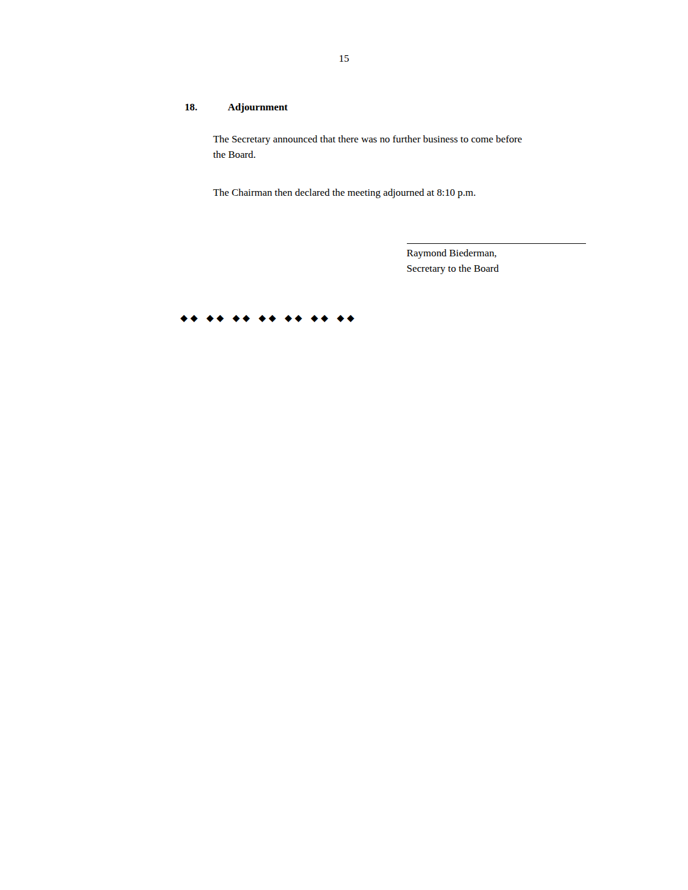15
18.
Adjournment
The Secretary announced that there was no further business to come before the Board.
The Chairman then declared the meeting adjourned at 8:10 p.m.
Raymond Biederman, Secretary to the Board
◆ ◆ ◆ ◆ ◆ ◆ ◆ ◆ ◆ ◆ ◆ ◆ ◆ ◆